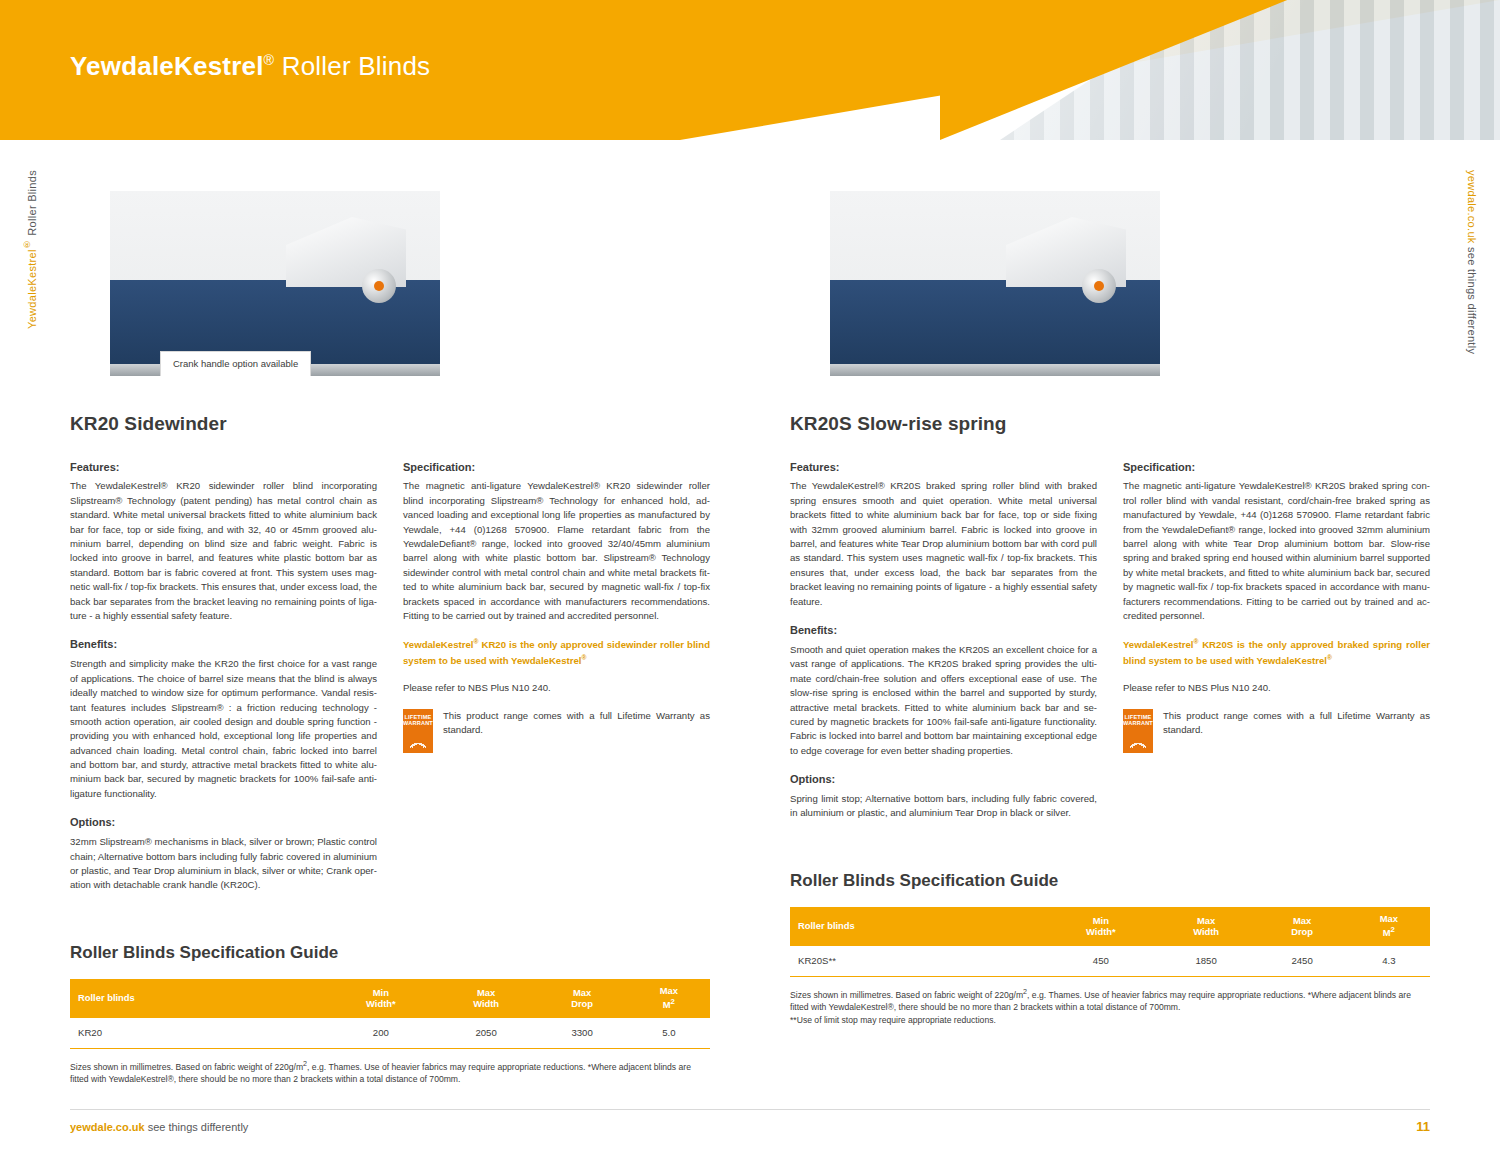YewdaleKestrel® Roller Blinds
YewdaleKestrel® Roller Blinds
yewdale.co.uk see things differently
Crank handle option available
KR20 Sidewinder
Features:
The YewdaleKestrel® KR20 sidewinder roller blind incorporating Slipstream® Technology (patent pending) has metal control chain as standard. White metal universal brackets fitted to white aluminium back bar for face, top or side fixing, and with 32, 40 or 45mm grooved aluminium barrel, depending on blind size and fabric weight. Fabric is locked into groove in barrel, and features white plastic bottom bar as standard. Bottom bar is fabric covered at front. This system uses magnetic wall-fix / top-fix brackets. This ensures that, under excess load, the back bar separates from the bracket leaving no remaining points of ligature - a highly essential safety feature.
Benefits:
Strength and simplicity make the KR20 the first choice for a vast range of applications. The choice of barrel size means that the blind is always ideally matched to window size for optimum performance. Vandal resistant features includes Slipstream® : a friction reducing technology - smooth action operation, air cooled design and double spring function - providing you with enhanced hold, exceptional long life properties and advanced chain loading. Metal control chain, fabric locked into barrel and bottom bar, and sturdy, attractive metal brackets fitted to white aluminium back bar, secured by magnetic brackets for 100% fail-safe anti-ligature functionality.
Options:
32mm Slipstream® mechanisms in black, silver or brown; Plastic control chain; Alternative bottom bars including fully fabric covered in aluminium or plastic, and Tear Drop aluminium in black, silver or white; Crank operation with detachable crank handle (KR20C).
Specification:
The magnetic anti-ligature YewdaleKestrel® KR20 sidewinder roller blind incorporating Slipstream® Technology for enhanced hold, advanced loading and exceptional long life properties as manufactured by Yewdale, +44 (0)1268 570900. Flame retardant fabric from the YewdaleDefiant® range, locked into grooved 32/40/45mm aluminium barrel along with white plastic bottom bar. Slipstream® Technology sidewinder control with metal control chain and white metal brackets fitted to white aluminium back bar, secured by magnetic wall-fix / top-fix brackets spaced in accordance with manufacturers recommendations. Fitting to be carried out by trained and accredited personnel.
YewdaleKestrel® KR20 is the only approved sidewinder roller blind system to be used with YewdaleKestrel®
Please refer to NBS Plus N10 240.
LIFETIME WARRANTY
This product range comes with a full Lifetime Warranty as standard.
Roller Blinds Specification Guide
| Roller blinds | Min Width* | Max Width | Max Drop | Max M 2 |
| --- | --- | --- | --- | --- |
| KR20 | 200 | 2050 | 3300 | 5.0 |
Sizes shown in millimetres. Based on fabric weight of 220g/m2, e.g. Thames. Use of heavier fabrics may require appropriate reductions. *Where adjacent blinds are fitted with YewdaleKestrel®, there should be no more than 2 brackets within a total distance of 700mm.
KR20S Slow-rise spring
Features:
The YewdaleKestrel® KR20S braked spring roller blind with braked spring ensures smooth and quiet operation. White metal universal brackets fitted to white aluminium back bar for face, top or side fixing with 32mm grooved aluminium barrel. Fabric is locked into groove in barrel, and features white Tear Drop aluminium bottom bar with cord pull as standard. This system uses magnetic wall-fix / top-fix brackets. This ensures that, under excess load, the back bar separates from the bracket leaving no remaining points of ligature - a highly essential safety feature.
Benefits:
Smooth and quiet operation makes the KR20S an excellent choice for a vast range of applications. The KR20S braked spring provides the ultimate cord/chain-free solution and offers exceptional ease of use. The slow-rise spring is enclosed within the barrel and supported by sturdy, attractive metal brackets. Fitted to white aluminium back bar and secured by magnetic brackets for 100% fail-safe anti-ligature functionality. Fabric is locked into barrel and bottom bar maintaining exceptional edge to edge coverage for even better shading properties.
Options:
Spring limit stop; Alternative bottom bars, including fully fabric covered, in aluminium or plastic, and aluminium Tear Drop in black or silver.
Specification:
The magnetic anti-ligature YewdaleKestrel® KR20S braked spring control roller blind with vandal resistant, cord/chain-free braked spring as manufactured by Yewdale, +44 (0)1268 570900. Flame retardant fabric from the YewdaleDefiant® range, locked into grooved 32mm aluminium barrel along with white Tear Drop aluminium bottom bar. Slow-rise spring and braked spring end housed within aluminium barrel supported by white metal brackets, and fitted to white aluminium back bar, secured by magnetic wall-fix / top-fix brackets spaced in accordance with manufacturers recommendations. Fitting to be carried out by trained and accredited personnel.
YewdaleKestrel® KR20S is the only approved braked spring roller blind system to be used with YewdaleKestrel®
Please refer to NBS Plus N10 240.
LIFETIME WARRANTY
This product range comes with a full Lifetime Warranty as standard.
Roller Blinds Specification Guide
| Roller blinds | Min Width* | Max Width | Max Drop | Max M 2 |
| --- | --- | --- | --- | --- |
| KR20S** | 450 | 1850 | 2450 | 4.3 |
Sizes shown in millimetres. Based on fabric weight of 220g/m2, e.g. Thames. Use of heavier fabrics may require appropriate reductions. *Where adjacent blinds are fitted with YewdaleKestrel®, there should be no more than 2 brackets within a total distance of 700mm.
**Use of limit stop may require appropriate reductions.
yewdale.co.uk see things differently
11